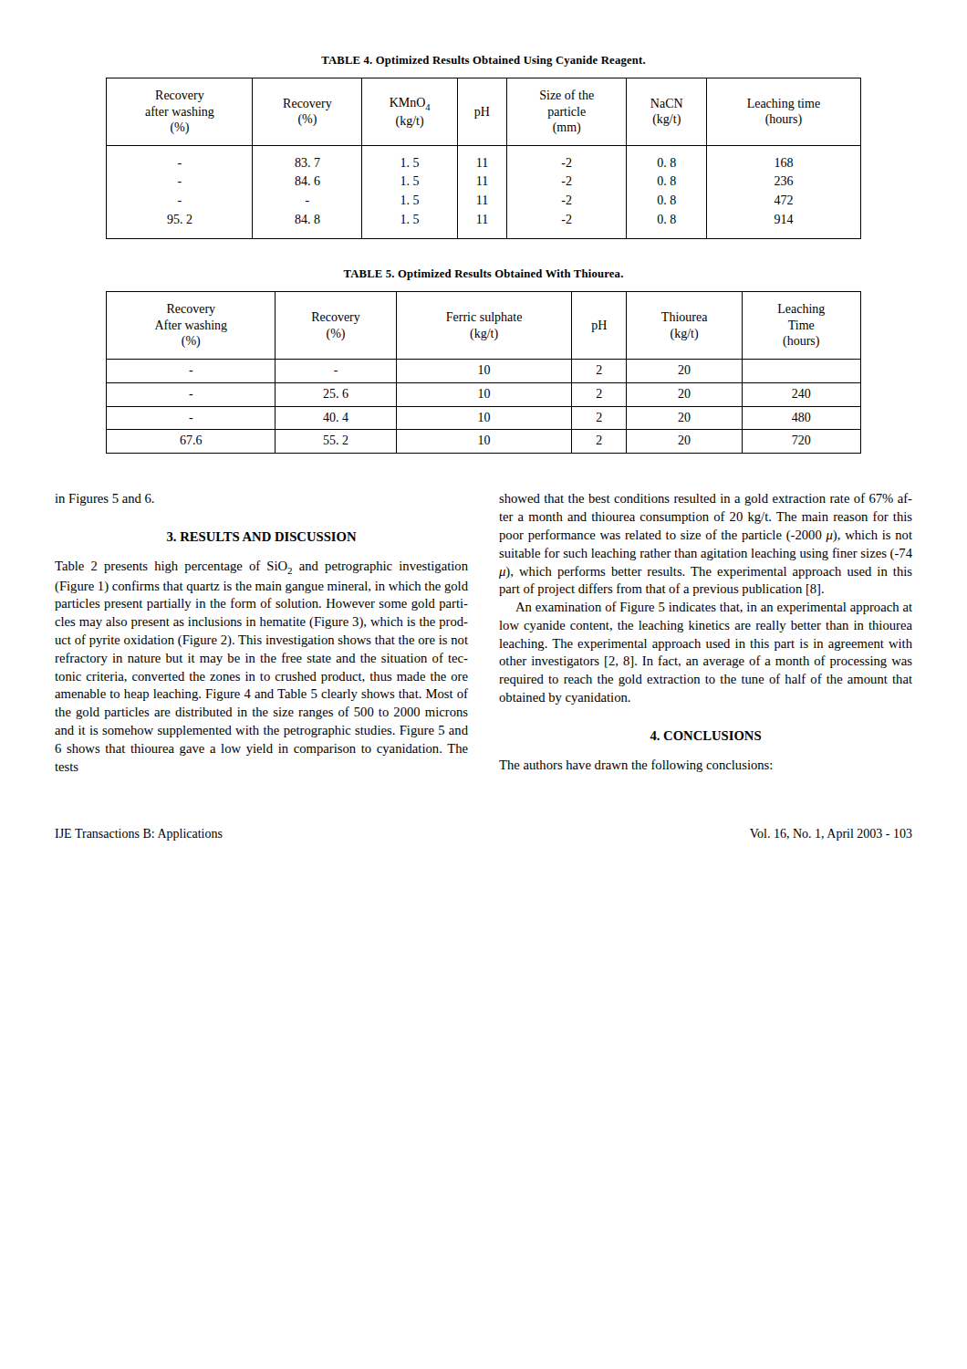TABLE 4. Optimized Results Obtained Using Cyanide Reagent.
| Recovery after washing (%) | Recovery (%) | KMnO 4 (kg/t) | pH | Size of the particle (mm) | NaCN (kg/t) | Leaching time (hours) |
| --- | --- | --- | --- | --- | --- | --- |
| - | 83. 7 | 1. 5 | 11 | -2 | 0. 8 | 168 |
| - | 84. 6 | 1. 5 | 11 | -2 | 0. 8 | 236 |
| - | - | 1. 5 | 11 | -2 | 0. 8 | 472 |
| 95. 2 | 84. 8 | 1. 5 | 11 | -2 | 0. 8 | 914 |
TABLE 5. Optimized Results Obtained With Thiourea.
| Recovery After washing (%) | Recovery (%) | Ferric sulphate (kg/t) | pH | Thiourea (kg/t) | Leaching Time (hours) |
| --- | --- | --- | --- | --- | --- |
| - | - | 10 | 2 | 20 | |
| - | 25. 6 | 10 | 2 | 20 | 240 |
| - | 40. 4 | 10 | 2 | 20 | 480 |
| 67.6 | 55. 2 | 10 | 2 | 20 | 720 |
in Figures 5 and 6.
3. RESULTS AND DISCUSSION
Table 2 presents high percentage of SiO2 and petrographic investigation (Figure 1) confirms that quartz is the main gangue mineral, in which the gold particles present partially in the form of solution. However some gold particles may also present as inclusions in hematite (Figure 3), which is the product of pyrite oxidation (Figure 2). This investigation shows that the ore is not refractory in nature but it may be in the free state and the situation of tectonic criteria, converted the zones in to crushed product, thus made the ore amenable to heap leaching. Figure 4 and Table 5 clearly shows that. Most of the gold particles are distributed in the size ranges of 500 to 2000 microns and it is somehow supplemented with the petrographic studies. Figure 5 and 6 shows that thiourea gave a low yield in comparison to cyanidation. The tests
showed that the best conditions resulted in a gold extraction rate of 67% after a month and thiourea consumption of 20 kg/t. The main reason for this poor performance was related to size of the particle (-2000 μ), which is not suitable for such leaching rather than agitation leaching using finer sizes (-74 μ), which performs better results. The experimental approach used in this part of project differs from that of a previous publication [8].
An examination of Figure 5 indicates that, in an experimental approach at low cyanide content, the leaching kinetics are really better than in thiourea leaching. The experimental approach used in this part is in agreement with other investigators [2, 8]. In fact, an average of a month of processing was required to reach the gold extraction to the tune of half of the amount that obtained by cyanidation.
4. CONCLUSIONS
The authors have drawn the following conclusions:
IJE Transactions B: Applications
Vol. 16, No. 1, April 2003 - 103